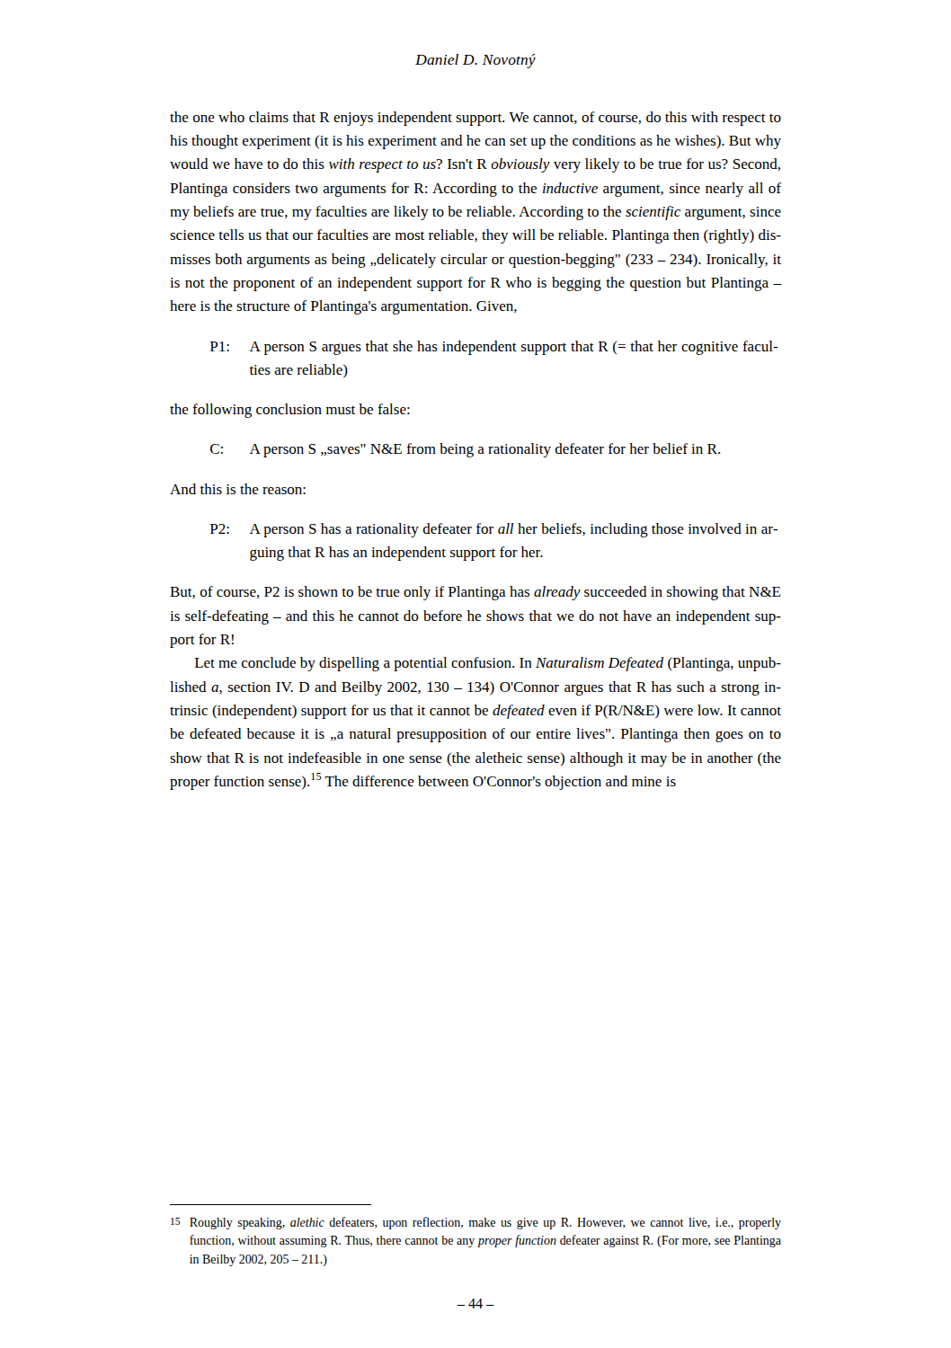Daniel D. Novotný
the one who claims that R enjoys independent support. We cannot, of course, do this with respect to his thought experiment (it is his experiment and he can set up the conditions as he wishes). But why would we have to do this with respect to us? Isn't R obviously very likely to be true for us? Second, Plantinga considers two arguments for R: According to the inductive argument, since nearly all of my beliefs are true, my faculties are likely to be reliable. According to the scientific argument, since science tells us that our faculties are most reliable, they will be reliable. Plantinga then (rightly) dismisses both arguments as being „delicately circular or question-begging" (233 – 234). Ironically, it is not the proponent of an independent support for R who is begging the question but Plantinga – here is the structure of Plantinga's argumentation. Given,
P1:
A person S argues that she has independent support that R (= that her cognitive faculties are reliable)
the following conclusion must be false:
C:
A person S „saves" N&E from being a rationality defeater for her belief in R.
And this is the reason:
P2:
A person S has a rationality defeater for all her beliefs, including those involved in arguing that R has an independent support for her.
But, of course, P2 is shown to be true only if Plantinga has already succeeded in showing that N&E is self-defeating – and this he cannot do before he shows that we do not have an independent support for R!
Let me conclude by dispelling a potential confusion. In Naturalism Defeated (Plantinga, unpublished a, section IV. D and Beilby 2002, 130 – 134) O'Connor argues that R has such a strong intrinsic (independent) support for us that it cannot be defeated even if P(R/N&E) were low. It cannot be defeated because it is „a natural presupposition of our entire lives". Plantinga then goes on to show that R is not indefeasible in one sense (the aletheic sense) although it may be in another (the proper function sense).15 The difference between O'Connor's objection and mine is
15
Roughly speaking, alethic defeaters, upon reflection, make us give up R. However, we cannot live, i.e., properly function, without assuming R. Thus, there cannot be any proper function defeater against R. (For more, see Plantinga in Beilby 2002, 205 – 211.)
– 44 –